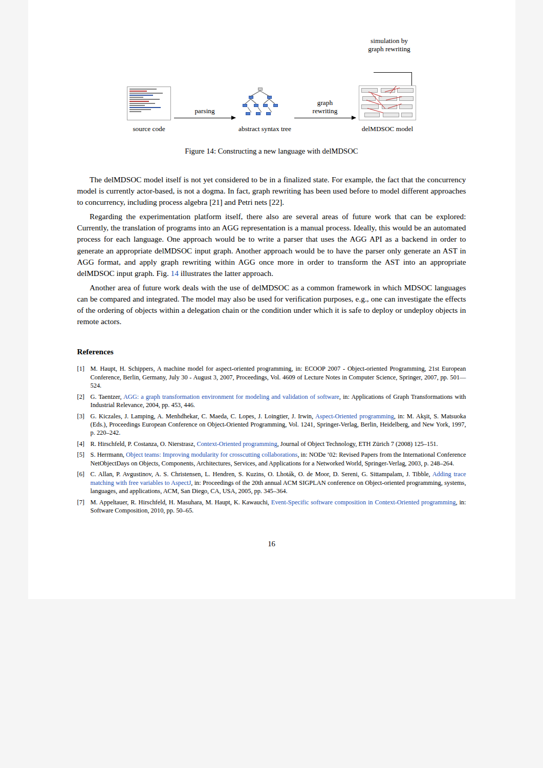simulation by
graph rewriting
source code
parsing
abstract syntax tree
graph
rewriting
delMDSOC model
Figure 14: Constructing a new language with delMDSOC
The delMDSOC model itself is not yet considered to be in a finalized state. For example, the fact that the concurrency model is currently actor-based, is not a dogma. In fact, graph rewriting has been used before to model different approaches to concurrency, including process algebra [21] and Petri nets [22].
Regarding the experimentation platform itself, there also are several areas of future work that can be explored: Currently, the translation of programs into an AGG representation is a manual process. Ideally, this would be an automated process for each language. One approach would be to write a parser that uses the AGG API as a backend in order to generate an appropriate delMDSOC input graph. Another approach would be to have the parser only generate an AST in AGG format, and apply graph rewriting within AGG once more in order to transform the AST into an appropriate delMDSOC input graph. Fig. 14 illustrates the latter approach.
Another area of future work deals with the use of delMDSOC as a common framework in which MDSOC languages can be compared and integrated. The model may also be used for verification purposes, e.g., one can investigate the effects of the ordering of objects within a delegation chain or the condition under which it is safe to deploy or undeploy objects in remote actors.
References
[1] M. Haupt, H. Schippers, A machine model for aspect-oriented programming, in: ECOOP 2007 - Object-oriented Programming, 21st European Conference, Berlin, Germany, July 30 - August 3, 2007, Proceedings, Vol. 4609 of Lecture Notes in Computer Science, Springer, 2007, pp. 501—524.
[2] G. Taentzer, AGG: a graph transformation environment for modeling and validation of software, in: Applications of Graph Transformations with Industrial Relevance, 2004, pp. 453, 446.
[3] G. Kiczales, J. Lamping, A. Menhdhekar, C. Maeda, C. Lopes, J. Loingtier, J. Irwin, Aspect-Oriented programming, in: M. Akşit, S. Matsuoka (Eds.), Proceedings European Conference on Object-Oriented Programming, Vol. 1241, Springer-Verlag, Berlin, Heidelberg, and New York, 1997, p. 220–242.
[4] R. Hirschfeld, P. Costanza, O. Nierstrasz, Context-Oriented programming, Journal of Object Technology, ETH Zürich 7 (2008) 125–151.
[5] S. Herrmann, Object teams: Improving modularity for crosscutting collaborations, in: NODe ’02: Revised Papers from the International Conference NetObjectDays on Objects, Components, Architectures, Services, and Applications for a Networked World, Springer-Verlag, 2003, p. 248–264.
[6] C. Allan, P. Avgustinov, A. S. Christensen, L. Hendren, S. Kuzins, O. Lhoták, O. de Moor, D. Sereni, G. Sittampalam, J. Tibble, Adding trace matching with free variables to AspectJ, in: Proceedings of the 20th annual ACM SIGPLAN conference on Object-oriented programming, systems, languages, and applications, ACM, San Diego, CA, USA, 2005, pp. 345–364.
[7] M. Appeltauer, R. Hirschfeld, H. Masuhara, M. Haupt, K. Kawauchi, Event-Specific software composition in Context-Oriented programming, in: Software Composition, 2010, pp. 50–65.
16